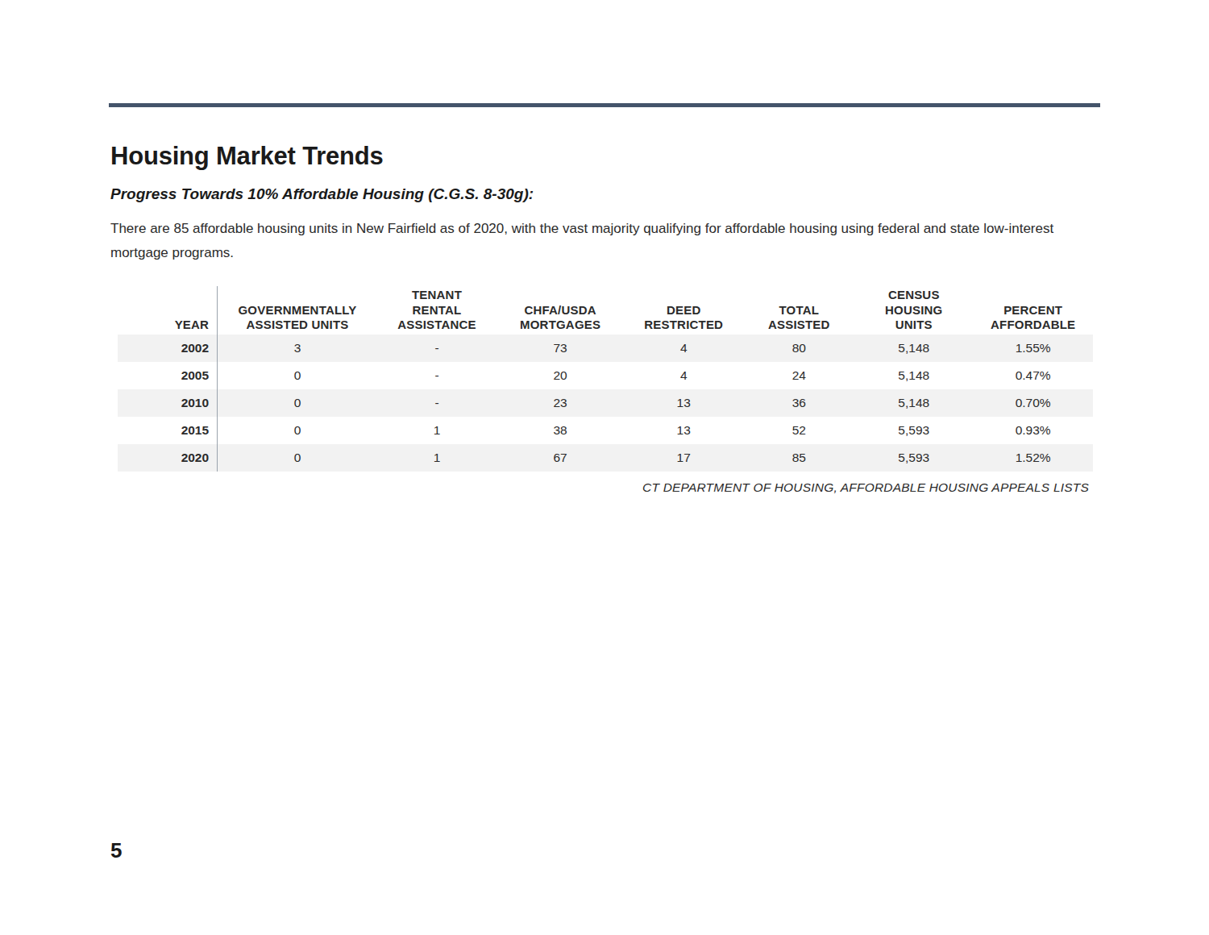Housing Market Trends
Progress Towards 10% Affordable Housing (C.G.S. 8-30g):
There are 85 affordable housing units in New Fairfield as of 2020, with the vast majority qualifying for affordable housing using federal and state low-interest mortgage programs.
| YEAR | GOVERNMENTALLY ASSISTED UNITS | TENANT RENTAL ASSISTANCE | CHFA/USDA MORTGAGES | DEED RESTRICTED | TOTAL ASSISTED | CENSUS HOUSING UNITS | PERCENT AFFORDABLE |
| --- | --- | --- | --- | --- | --- | --- | --- |
| 2002 | 3 | - | 73 | 4 | 80 | 5,148 | 1.55% |
| 2005 | 0 | - | 20 | 4 | 24 | 5,148 | 0.47% |
| 2010 | 0 | - | 23 | 13 | 36 | 5,148 | 0.70% |
| 2015 | 0 | 1 | 38 | 13 | 52 | 5,593 | 0.93% |
| 2020 | 0 | 1 | 67 | 17 | 85 | 5,593 | 1.52% |
CT DEPARTMENT OF HOUSING, AFFORDABLE HOUSING APPEALS LISTS
5